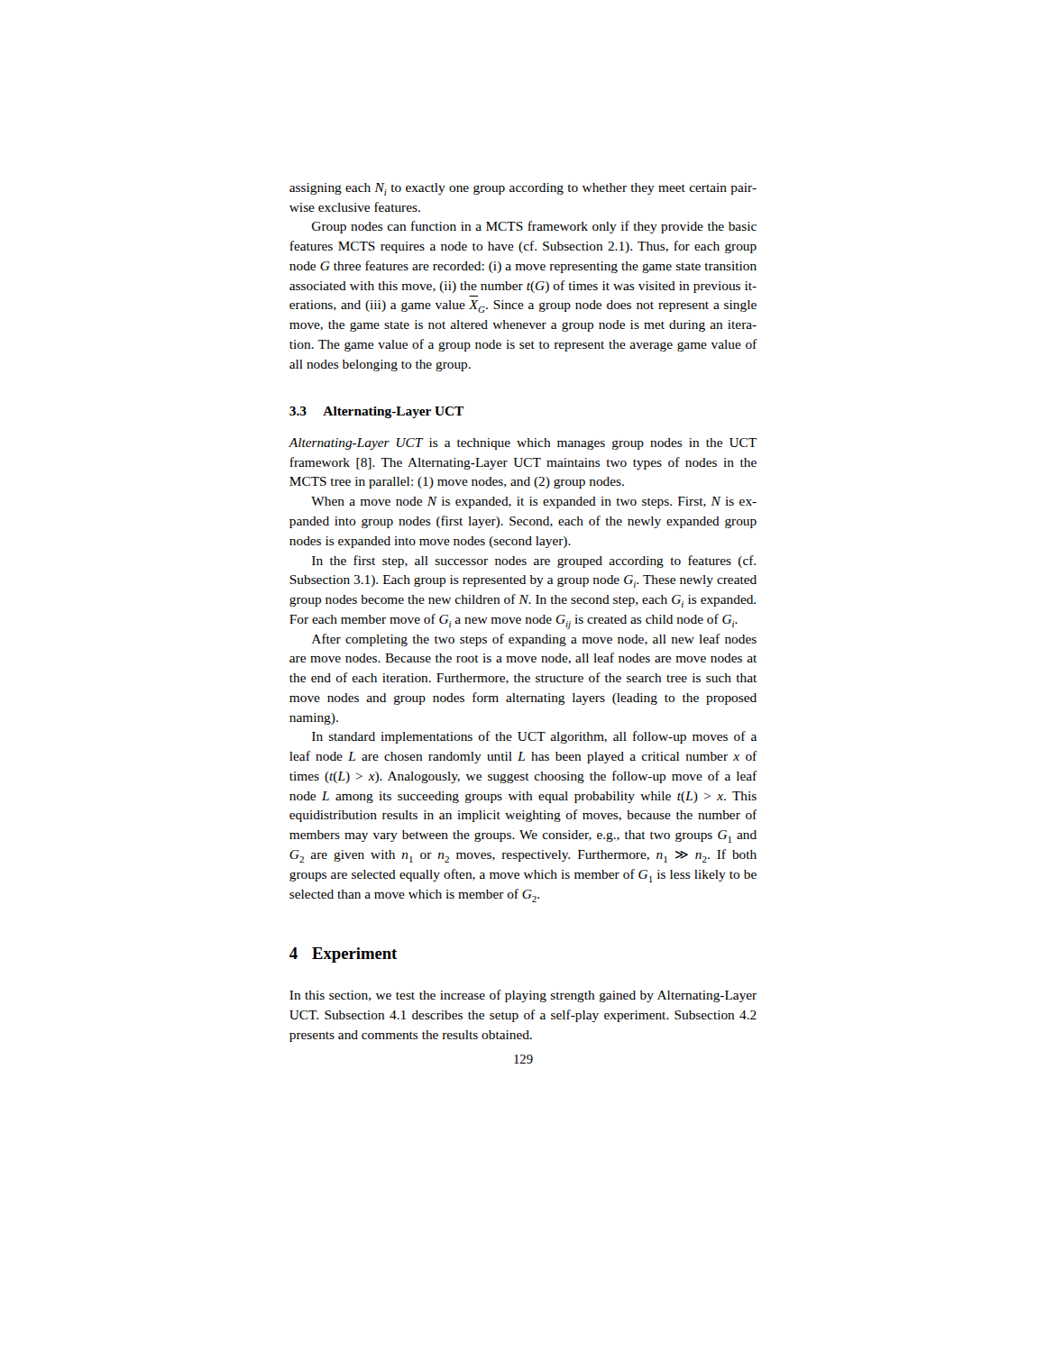assigning each Ni to exactly one group according to whether they meet certain pairwise exclusive features.
Group nodes can function in a MCTS framework only if they provide the basic features MCTS requires a node to have (cf. Subsection 2.1). Thus, for each group node G three features are recorded: (i) a move representing the game state transition associated with this move, (ii) the number t(G) of times it was visited in previous iterations, and (iii) a game value XG. Since a group node does not represent a single move, the game state is not altered whenever a group node is met during an iteration. The game value of a group node is set to represent the average game value of all nodes belonging to the group.
3.3 Alternating-Layer UCT
Alternating-Layer UCT is a technique which manages group nodes in the UCT framework [8]. The Alternating-Layer UCT maintains two types of nodes in the MCTS tree in parallel: (1) move nodes, and (2) group nodes.
When a move node N is expanded, it is expanded in two steps. First, N is expanded into group nodes (first layer). Second, each of the newly expanded group nodes is expanded into move nodes (second layer).
In the first step, all successor nodes are grouped according to features (cf. Subsection 3.1). Each group is represented by a group node Gi. These newly created group nodes become the new children of N. In the second step, each Gi is expanded. For each member move of Gi a new move node Gij is created as child node of Gi.
After completing the two steps of expanding a move node, all new leaf nodes are move nodes. Because the root is a move node, all leaf nodes are move nodes at the end of each iteration. Furthermore, the structure of the search tree is such that move nodes and group nodes form alternating layers (leading to the proposed naming).
In standard implementations of the UCT algorithm, all follow-up moves of a leaf node L are chosen randomly until L has been played a critical number x of times (t(L) > x). Analogously, we suggest choosing the follow-up move of a leaf node L among its succeeding groups with equal probability while t(L) > x. This equidistribution results in an implicit weighting of moves, because the number of members may vary between the groups. We consider, e.g., that two groups G1 and G2 are given with n1 or n2 moves, respectively. Furthermore, n1 ≫ n2. If both groups are selected equally often, a move which is member of G1 is less likely to be selected than a move which is member of G2.
4 Experiment
In this section, we test the increase of playing strength gained by Alternating-Layer UCT. Subsection 4.1 describes the setup of a self-play experiment. Subsection 4.2 presents and comments the results obtained.
129